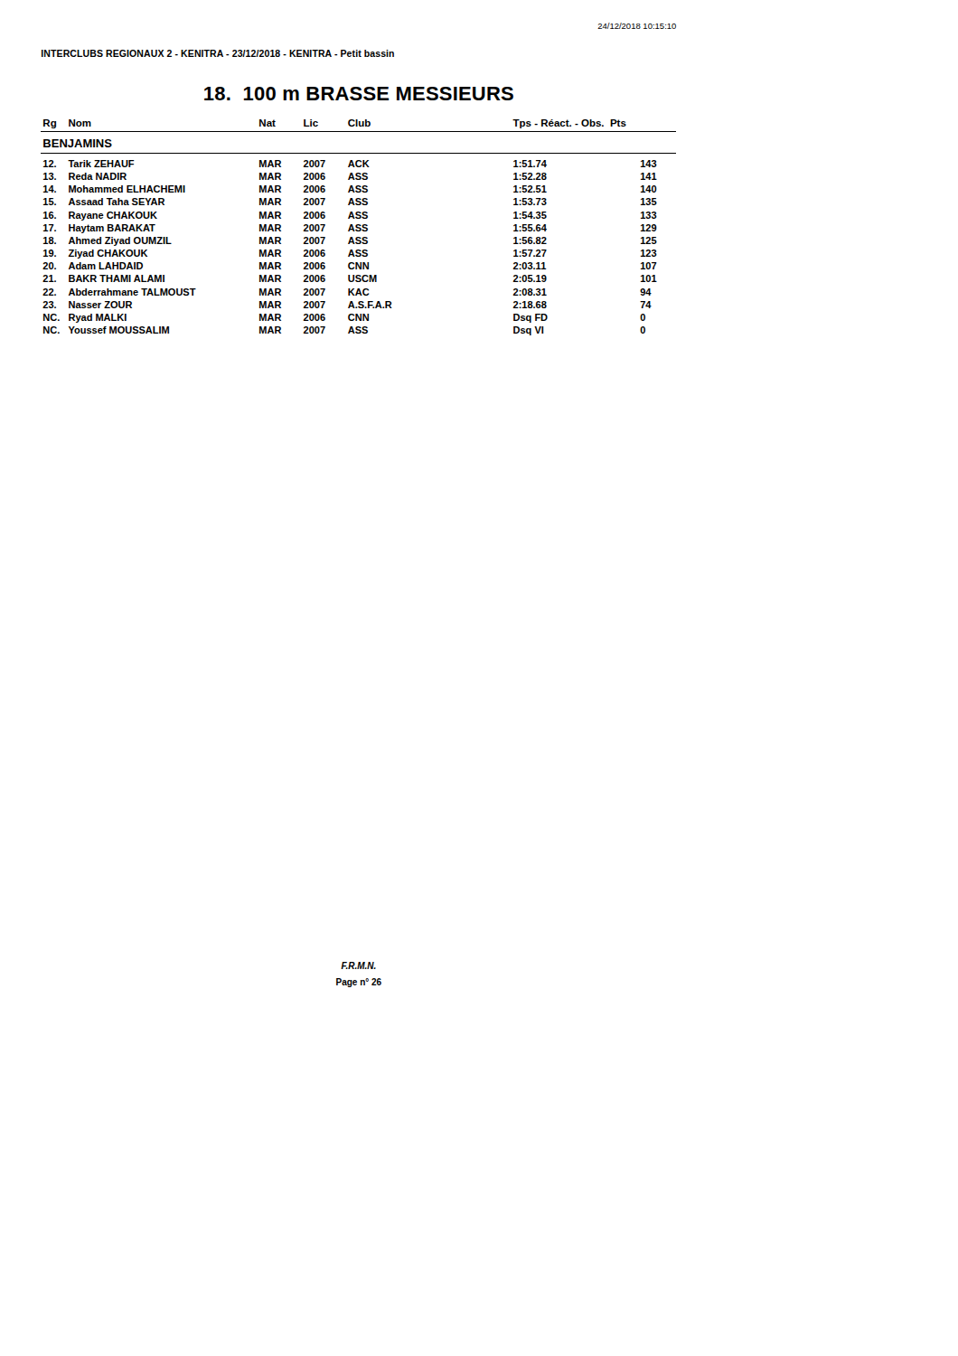24/12/2018 10:15:10
INTERCLUBS REGIONAUX 2 - KENITRA - 23/12/2018 - KENITRA - Petit bassin
18. 100 m BRASSE MESSIEURS
| Rg | Nom | Nat | Lic | Club | Tps - Réact. - Obs. Pts | |
| --- | --- | --- | --- | --- | --- | --- |
| BENJAMINS |
| 12. | Tarik ZEHAUF | MAR | 2007 | ACK | 1:51.74 | 143 |
| 13. | Reda NADIR | MAR | 2006 | ASS | 1:52.28 | 141 |
| 14. | Mohammed ELHACHEMI | MAR | 2006 | ASS | 1:52.51 | 140 |
| 15. | Assaad Taha SEYAR | MAR | 2007 | ASS | 1:53.73 | 135 |
| 16. | Rayane CHAKOUK | MAR | 2006 | ASS | 1:54.35 | 133 |
| 17. | Haytam BARAKAT | MAR | 2007 | ASS | 1:55.64 | 129 |
| 18. | Ahmed Ziyad OUMZIL | MAR | 2007 | ASS | 1:56.82 | 125 |
| 19. | Ziyad CHAKOUK | MAR | 2006 | ASS | 1:57.27 | 123 |
| 20. | Adam LAHDAID | MAR | 2006 | CNN | 2:03.11 | 107 |
| 21. | BAKR THAMI ALAMI | MAR | 2006 | USCM | 2:05.19 | 101 |
| 22. | Abderrahmane TALMOUST | MAR | 2007 | KAC | 2:08.31 | 94 |
| 23. | Nasser ZOUR | MAR | 2007 | A.S.F.A.R | 2:18.68 | 74 |
| NC. | Ryad MALKI | MAR | 2006 | CNN | Dsq FD | 0 |
| NC. | Youssef MOUSSALIM | MAR | 2007 | ASS | Dsq VI | 0 |
F.R.M.N.
Page n° 26